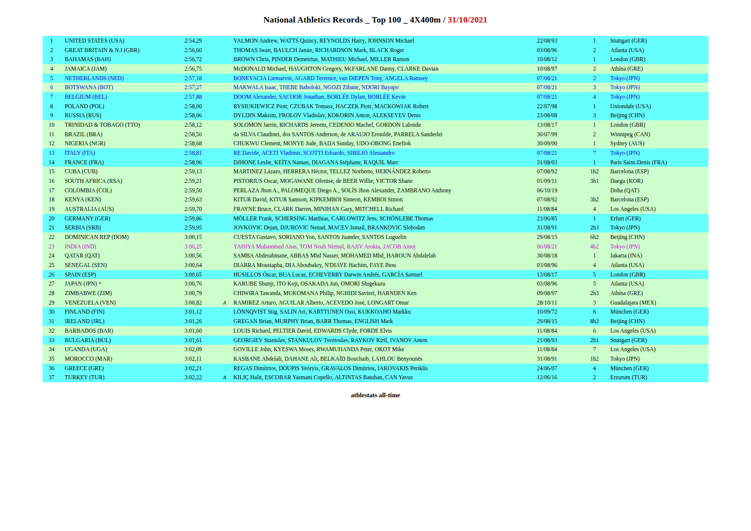National Athletics Records _ Top 100 _ 4X400m / 31/10/2021
| 1 | UNITED STATES (USA) | 2:54,29 | | VALMON Andrew, WATTS Quincy, REYNOLDS Harry, JOHNSON Michael | 22/08/93 | 1 | Stuttgart (GER) |
| 2 | GREAT BRITAIN & N.I (GBR) | 2:56,60 | | THOMAS Iwan, BAULCH Jamie, RICHARDSON Mark, BLACK Roger | 03/08/96 | 2 | Atlanta (USA) |
| 3 | BAHAMAS (BAH) | 2:56,72 | | BROWN Chris, PINDER Demetrius, MATHIEU Michael, MILLER Ramon | 10/08/12 | 1 | London (GBR) |
| 4 | JAMAICA (JAM) | 2:56,75 | | McDONALD Michael, HAUGHTON Gregory, McFARLANE Danny, CLARKE Davian | 10/08/97 | 2 | Athína (GRE) |
| 5 | NETHERLANDS (NED) | 2:57,18 | | BONEVACIA Liemarvin, AGARD Terrence, van DIEPEN Tony, ANGELA Ramsey | 07/08/21 | 2 | Tokyo (JPN) |
| 6 | BOTSWANA (BOT) | 2:57,27 | | MAKWALA Isaac, THEBE Baboloki, NGOZI Zibane, NDORI Bayapo | 07/08/21 | 3 | Tokyo (JPN) |
| 7 | BELGIUM (BEL) | 2:57,88 | | DOOM Alexander, SACOOR Jonathan, BORLÉE Dylan, BORLÉE Kevin | 07/08/21 | 4 | Tokyo (JPN) |
| 8 | POLAND (POL) | 2:58,00 | | RYSIUKIEWICZ Piotr, CZUBAK Tomasz, HACZEK Piotr, MACKOWIAK Robert | 22/07/98 | 1 | Uniondale (USA) |
| 9 | RUSSIA (RUS) | 2:58,06 | | DYLDIN Maksim, FROLOV Vladislav, KOKORIN Anton, ALEKSEYEV Denis | 23/08/08 | 3 | Beijing (CHN) |
| 10 | TRINIDAD & TOBAGO (TTO) | 2:58,12 | | SOLOMON Jarrin, RICHARDS Jereem, CEDENIO Machel, GORDON Lalonde | 13/08/17 | 1 | London (GBR) |
| 11 | BRAZIL (BRA) | 2:58,56 | | da SILVA Claudinei, dos SANTOS Anderson, de ARAUJO Eronilde, PARRELA Sanderlei | 30/07/99 | 2 | Winnipeg (CAN) |
| 12 | NIGERIA (NGR) | 2:58,68 | | CHUKWU Clement, MONYE Jude, BADA Sunday, UDO-OBONG Enefiok | 30/09/00 | 1 | Sydney (AUS) |
| 13 | ITALY (ITA) | 2:58,81 | | RE Davide, ACETI Vladimir, SCOTTI Edoardo, SIBILIO Alessandro | 07/08/21 | 7 | Tokyo (JPN) |
| 14 | FRANCE (FRA) | 2:58,96 | | DJHONE Leslie, KEÏTA Naman, DIAGANA Stéphane, RAQUIL Marc | 31/08/03 | 1 | Paris Saint-Denis (FRA) |
| 15 | CUBA (CUB) | 2:59,13 | | MARTINEZ Lázaro, HERRERA Héctor, TELLEZ Norberto, HERNÁNDEZ Roberto | 07/08/92 | 1h2 | Barcelona (ESP) |
| 16 | SOUTH AFRICA (RSA) | 2:59,21 | | PISTORIUS Oscar, MOGAWANE Ofentse, de BEER Willie, VICTOR Shane | 01/09/11 | 3h1 | Daegu (KOR) |
| 17 | COLOMBIA (COL) | 2:59,50 | | PERLAZA Jhon A., PALOMEQUE Diego A., SOLÍS Jhon Alexander, ZAMBRANO Anthony | 06/10/19 | | Doha (QAT) |
| 18 | KENYA (KEN) | 2:59,63 | | KITUR David, KITUR Samson, KIPKEMBOI Simeon, KEMBOI Simon | 07/08/92 | 3h2 | Barcelona (ESP) |
| 19 | AUSTRALIA (AUS) | 2:59,70 | | FRAYNE Bruce, CLARK Darren, MINIHAN Gary, MITCHELL Richard | 11/08/84 | 4 | Los Angeles (USA) |
| 20 | GERMANY (GER) | 2:59,86 | | MÖLLER Frank, SCHERSING Matthias, CARLOWITZ Jens, SCHÖNLEBE Thomas | 23/06/85 | 1 | Erfurt (GER) |
| 21 | SERBIA (SRB) | 2:59,95 | | JOVKOVIC Dejan, DJUROVIC Nenad, MACEV Ismail, BRANKOVIC Slobodan | 31/08/91 | 2h3 | Tokyo (JPN) |
| 22 | DOMINICAN REP (DOM) | 3:00,15 | | CUESTA Gustavo, SORIANO Yon, SANTOS Juander, SANTOS Luguelin | 29/08/15 | 6h2 | Beijing (CHN) |
| 23 | INDIA (IND) | 3:00,25 | | YAHIYA Muhammed Anas, TOM Noah Nirmal, RAJIV Arokia, JACOB Amoj | 06/08/21 | 4h2 | Tokyo (JPN) |
| 24 | QATAR (QAT) | 3:00,56 | | SAMBA Abderahmane, ABBAS Mhd Nasser, MOHAMED Mhd, HAROUN Abdalelah | 30/08/18 | 1 | Jakarta (INA) |
| 25 | SENEGAL (SEN) | 3:00,64 | | DIARRA Moustapha, DIA Aboubakry, N'DIAYE Hachim, FAYE Ibou | 03/08/96 | 4 | Atlanta (USA) |
| 26 | SPAIN (ESP) | 3:00,65 | | HUSILLOS Óscar, BUA Lucas, ECHEVERRY Darwin Andrés, GARCÍA Samuel | 13/08/17 | 5 | London (GBR) |
| 27 | JAPAN (JPN) = | 3:00,76 | | KARUBE Shunji, ITO Koji, OSAKADA Jun, OMORI Shigekazu | 03/08/96 | 5 | Atlanta (USA) |
| 28 | ZIMBABWE (ZIM) | 3:00,79 | | CHIWIRA Tawanda, MUKOMANA Philip, NGHIDI Savieri, HARNDEN Ken | 09/08/97 | 2h3 | Athína (GRE) |
| 29 | VENEZUELA (VEN) | 3:00,82 | A | RAMIREZ Arturo, AGUILAR Alberto, ACEVEDO José, LONGART Omar | 28/10/11 | 3 | Guadalajara (MEX) |
| 30 | FINLAND (FIN) | 3:01,12 | | LÖNNQVIST Stig, SALIN Ari, KARTTUNEN Ossi, KUKKOAHO Markku | 10/09/72 | 6 | München (GER) |
| 31 | IRELAND (IRL) | 3:01,26 | | GREGAN Brian, MURPHY Brian, BARR Thomas, ENGLISH Mark | 29/08/15 | 8h2 | Beijing (CHN) |
| 32 | BARBADOS (BAR) | 3:01,60 | | LOUIS Richard, PELTIER David, EDWARDS Clyde, FORDE Elvis | 11/08/84 | 6 | Los Angeles (USA) |
| 33 | BULGARIA (BUL) | 3:01,61 | | GEORGIEV Stanislav, STANKULOV Tsvetoslav, RAYKOV Kiril, IVANOV Anton | 21/08/93 | 2h1 | Stuttgart (GER) |
| 34 | UGANDA (UGA) | 3:02,09 | | GOVILLE John, KYESWA Moses, RWAMUHANDA Peter, OKOT Mike | 11/08/84 | 7 | Los Angeles (USA) |
| 35 | MOROCCO (MAR) | 3:02,11 | | KASBANE Abdelali, DAHANE Ali, BELKAÏD Bouchaib, LAHLOU Benyounès | 31/08/91 | 1h2 | Tokyo (JPN) |
| 36 | GREECE (GRE) | 3:02,21 | | REGAS Dimítrios, DOUPIS Yeóryis, GRAVALOS Dimítrios, IAKOVAKIS Periklís | 24/06/07 | 4 | München (GER) |
| 37 | TURKEY (TUR) | 3:02,22 | A | KILIÇ Halit, ESCOBAR Yasmani Copello, ALTINTAS Batuhan, CAN Yavuz | 12/06/16 | 2 | Erzurum (TUR) |
athlestats all-time